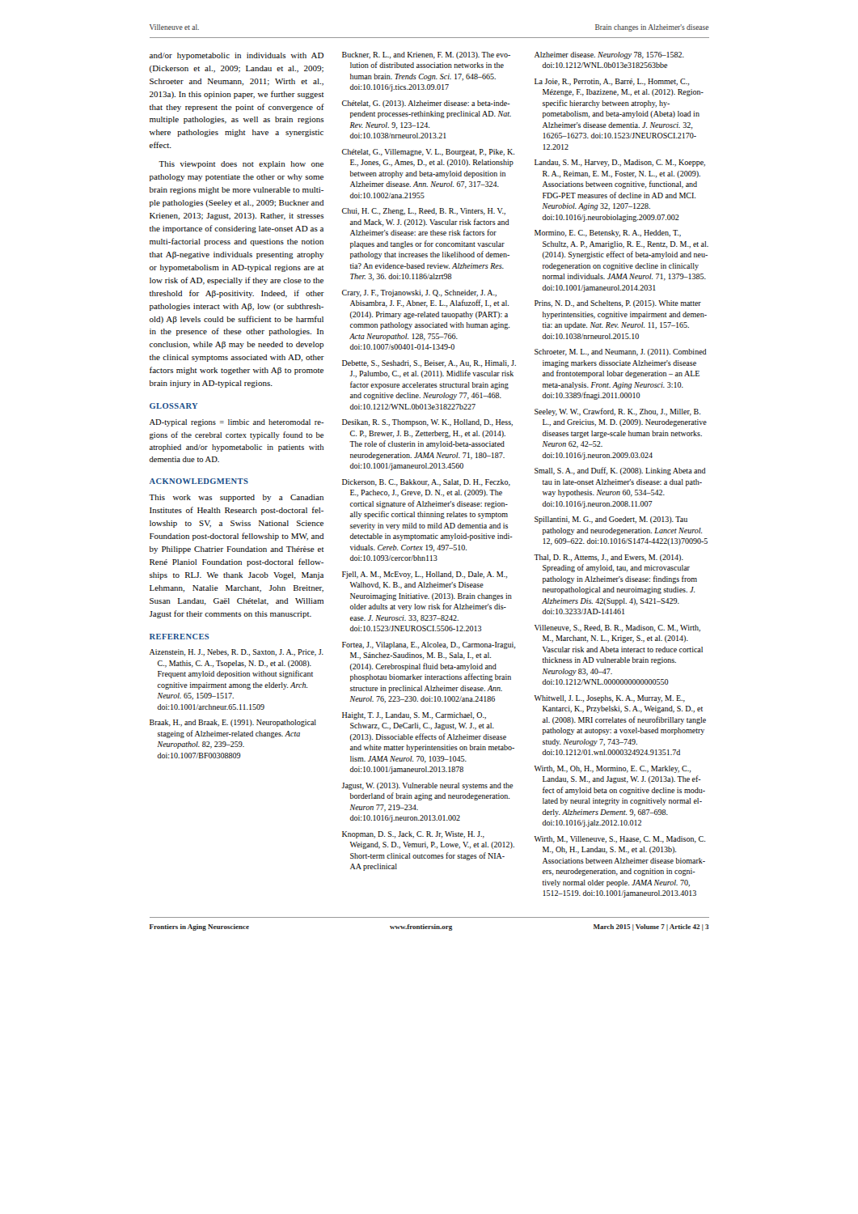Villeneuve et al.
Brain changes in Alzheimer's disease
and/or hypometabolic in individuals with AD (Dickerson et al., 2009; Landau et al., 2009; Schroeter and Neumann, 2011; Wirth et al., 2013a). In this opinion paper, we further suggest that they represent the point of convergence of multiple pathologies, as well as brain regions where pathologies might have a synergistic effect.
This viewpoint does not explain how one pathology may potentiate the other or why some brain regions might be more vulnerable to multiple pathologies (Seeley et al., 2009; Buckner and Krienen, 2013; Jagust, 2013). Rather, it stresses the importance of considering late-onset AD as a multi-factorial process and questions the notion that Aβ-negative individuals presenting atrophy or hypometabolism in AD-typical regions are at low risk of AD, especially if they are close to the threshold for Aβ-positivity. Indeed, if other pathologies interact with Aβ, low (or subthreshold) Aβ levels could be sufficient to be harmful in the presence of these other pathologies. In conclusion, while Aβ may be needed to develop the clinical symptoms associated with AD, other factors might work together with Aβ to promote brain injury in AD-typical regions.
Glossary
AD-typical regions = limbic and heteromodal regions of the cerebral cortex typically found to be atrophied and/or hypometabolic in patients with dementia due to AD.
Acknowledgments
This work was supported by a Canadian Institutes of Health Research post-doctoral fellowship to SV, a Swiss National Science Foundation post-doctoral fellowship to MW, and by Philippe Chatrier Foundation and Thérèse et René Planiol Foundation post-doctoral fellowships to RLJ. We thank Jacob Vogel, Manja Lehmann, Natalie Marchant, John Breitner, Susan Landau, Gaël Chételat, and William Jagust for their comments on this manuscript.
References
Aizenstein, H. J., Nebes, R. D., Saxton, J. A., Price, J. C., Mathis, C. A., Tsopelas, N. D., et al. (2008). Frequent amyloid deposition without significant cognitive impairment among the elderly. Arch. Neurol. 65, 1509–1517. doi:10.1001/archneur.65.11.1509
Braak, H., and Braak, E. (1991). Neuropathological stageing of Alzheimer-related changes. Acta Neuropathol. 82, 239–259. doi:10.1007/BF00308809
Buckner, R. L., and Krienen, F. M. (2013). The evolution of distributed association networks in the human brain. Trends Cogn. Sci. 17, 648–665. doi:10.1016/j.tics.2013.09.017
Chételat, G. (2013). Alzheimer disease: a beta-independent processes-rethinking preclinical AD. Nat. Rev. Neurol. 9, 123–124. doi:10.1038/nrneurol.2013.21
Chételat, G., Villemagne, V. L., Bourgeat, P., Pike, K. E., Jones, G., Ames, D., et al. (2010). Relationship between atrophy and beta-amyloid deposition in Alzheimer disease. Ann. Neurol. 67, 317–324. doi:10.1002/ana.21955
Chui, H. C., Zheng, L., Reed, B. R., Vinters, H. V., and Mack, W. J. (2012). Vascular risk factors and Alzheimer's disease: are these risk factors for plaques and tangles or for concomitant vascular pathology that increases the likelihood of dementia? An evidence-based review. Alzheimers Res. Ther. 3, 36. doi:10.1186/alzrt98
Crary, J. F., Trojanowski, J. Q., Schneider, J. A., Abisambra, J. F., Abner, E. L., Alafuzoff, I., et al. (2014). Primary age-related tauopathy (PART): a common pathology associated with human aging. Acta Neuropathol. 128, 755–766. doi:10.1007/s00401-014-1349-0
Debette, S., Seshadri, S., Beiser, A., Au, R., Himali, J. J., Palumbo, C., et al. (2011). Midlife vascular risk factor exposure accelerates structural brain aging and cognitive decline. Neurology 77, 461–468. doi:10.1212/WNL.0b013e318227b227
Desikan, R. S., Thompson, W. K., Holland, D., Hess, C. P., Brewer, J. B., Zetterberg, H., et al. (2014). The role of clusterin in amyloid-beta-associated neurodegeneration. JAMA Neurol. 71, 180–187. doi:10.1001/jamaneurol.2013.4560
Dickerson, B. C., Bakkour, A., Salat, D. H., Feczko, E., Pacheco, J., Greve, D. N., et al. (2009). The cortical signature of Alzheimer's disease: regionally specific cortical thinning relates to symptom severity in very mild to mild AD dementia and is detectable in asymptomatic amyloid-positive individuals. Cereb. Cortex 19, 497–510. doi:10.1093/cercor/bhn113
Fjell, A. M., McEvoy, L., Holland, D., Dale, A. M., Walhovd, K. B., and Alzheimer's Disease Neuroimaging Initiative. (2013). Brain changes in older adults at very low risk for Alzheimer's disease. J. Neurosci. 33, 8237–8242. doi:10.1523/JNEUROSCI.5506-12.2013
Fortea, J., Vilaplana, E., Alcolea, D., Carmona-Iragui, M., Sánchez-Saudinos, M. B., Sala, I., et al. (2014). Cerebrospinal fluid beta-amyloid and phosphotau biomarker interactions affecting brain structure in preclinical Alzheimer disease. Ann. Neurol. 76, 223–230. doi:10.1002/ana.24186
Haight, T. J., Landau, S. M., Carmichael, O., Schwarz, C., DeCarli, C., Jagust, W. J., et al. (2013). Dissociable effects of Alzheimer disease and white matter hyperintensities on brain metabolism. JAMA Neurol. 70, 1039–1045. doi:10.1001/jamaneurol.2013.1878
Jagust, W. (2013). Vulnerable neural systems and the borderland of brain aging and neurodegeneration. Neuron 77, 219–234. doi:10.1016/j.neuron.2013.01.002
Knopman, D. S., Jack, C. R. Jr, Wiste, H. J., Weigand, S. D., Vemuri, P., Lowe, V., et al. (2012). Short-term clinical outcomes for stages of NIA-AA preclinical
Alzheimer disease. Neurology 78, 1576–1582. doi:10.1212/WNL.0b013e3182563bbe
La Joie, R., Perrotin, A., Barré, L., Hommet, C., Mézenge, F., Ibazizene, M., et al. (2012). Region-specific hierarchy between atrophy, hypometabolism, and beta-amyloid (Abeta) load in Alzheimer's disease dementia. J. Neurosci. 32, 16265–16273. doi:10.1523/JNEUROSCI.2170-12.2012
Landau, S. M., Harvey, D., Madison, C. M., Koeppe, R. A., Reiman, E. M., Foster, N. L., et al. (2009). Associations between cognitive, functional, and FDG-PET measures of decline in AD and MCI. Neurobiol. Aging 32, 1207–1228. doi:10.1016/j.neurobiolaging.2009.07.002
Mormino, E. C., Betensky, R. A., Hedden, T., Schultz, A. P., Amariglio, R. E., Rentz, D. M., et al. (2014). Synergistic effect of beta-amyloid and neurodegeneration on cognitive decline in clinically normal individuals. JAMA Neurol. 71, 1379–1385. doi:10.1001/jamaneurol.2014.2031
Prins, N. D., and Scheltens, P. (2015). White matter hyperintensities, cognitive impairment and dementia: an update. Nat. Rev. Neurol. 11, 157–165. doi:10.1038/nrneurol.2015.10
Schroeter, M. L., and Neumann, J. (2011). Combined imaging markers dissociate Alzheimer's disease and frontotemporal lobar degeneration – an ALE meta-analysis. Front. Aging Neurosci. 3:10. doi:10.3389/fnagi.2011.00010
Seeley, W. W., Crawford, R. K., Zhou, J., Miller, B. L., and Greicius, M. D. (2009). Neurodegenerative diseases target large-scale human brain networks. Neuron 62, 42–52. doi:10.1016/j.neuron.2009.03.024
Small, S. A., and Duff, K. (2008). Linking Abeta and tau in late-onset Alzheimer's disease: a dual pathway hypothesis. Neuron 60, 534–542. doi:10.1016/j.neuron.2008.11.007
Spillantini, M. G., and Goedert, M. (2013). Tau pathology and neurodegeneration. Lancet Neurol. 12, 609–622. doi:10.1016/S1474-4422(13)70090-5
Thal, D. R., Attems, J., and Ewers, M. (2014). Spreading of amyloid, tau, and microvascular pathology in Alzheimer's disease: findings from neuropathological and neuroimaging studies. J. Alzheimers Dis. 42(Suppl. 4), S421–S429. doi:10.3233/JAD-141461
Villeneuve, S., Reed, B. R., Madison, C. M., Wirth, M., Marchant, N. L., Kriger, S., et al. (2014). Vascular risk and Abeta interact to reduce cortical thickness in AD vulnerable brain regions. Neurology 83, 40–47. doi:10.1212/WNL.0000000000000550
Whitwell, J. L., Josephs, K. A., Murray, M. E., Kantarci, K., Przybelski, S. A., Weigand, S. D., et al. (2008). MRI correlates of neurofibrillary tangle pathology at autopsy: a voxel-based morphometry study. Neurology 7, 743–749. doi:10.1212/01.wnl.0000324924.91351.7d
Wirth, M., Oh, H., Mormino, E. C., Markley, C., Landau, S. M., and Jagust, W. J. (2013a). The effect of amyloid beta on cognitive decline is modulated by neural integrity in cognitively normal elderly. Alzheimers Dement. 9, 687–698. doi:10.1016/j.jalz.2012.10.012
Wirth, M., Villeneuve, S., Haase, C. M., Madison, C. M., Oh, H., Landau, S. M., et al. (2013b). Associations between Alzheimer disease biomarkers, neurodegeneration, and cognition in cognitively normal older people. JAMA Neurol. 70, 1512–1519. doi:10.1001/jamaneurol.2013.4013
Frontiers in Aging Neuroscience
www.frontiersin.org
March 2015 | Volume 7 | Article 42 | 3